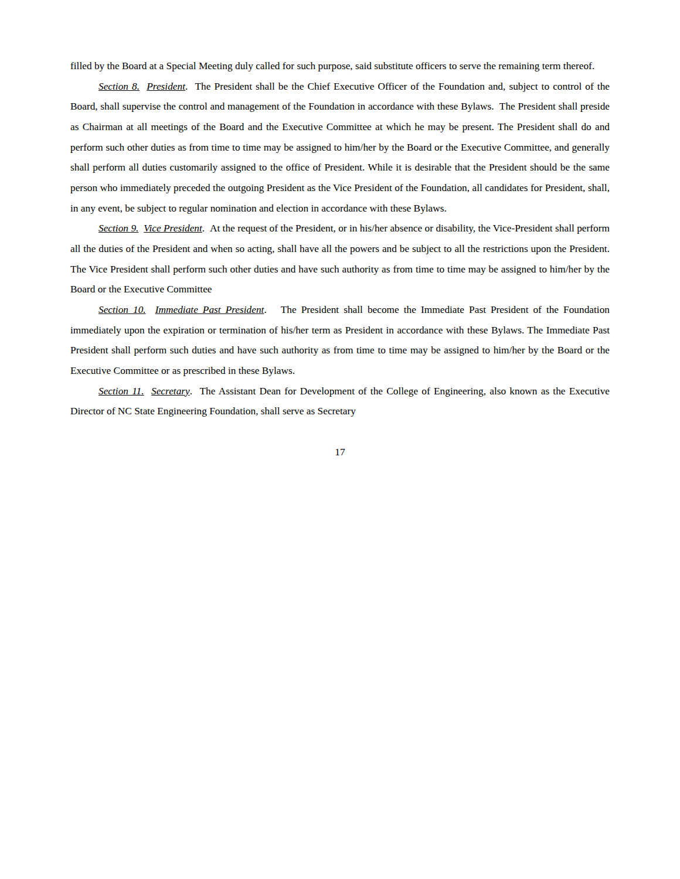filled by the Board at a Special Meeting duly called for such purpose, said substitute officers to serve the remaining term thereof.
Section 8. President. The President shall be the Chief Executive Officer of the Foundation and, subject to control of the Board, shall supervise the control and management of the Foundation in accordance with these Bylaws. The President shall preside as Chairman at all meetings of the Board and the Executive Committee at which he may be present. The President shall do and perform such other duties as from time to time may be assigned to him/her by the Board or the Executive Committee, and generally shall perform all duties customarily assigned to the office of President. While it is desirable that the President should be the same person who immediately preceded the outgoing President as the Vice President of the Foundation, all candidates for President, shall, in any event, be subject to regular nomination and election in accordance with these Bylaws.
Section 9. Vice President. At the request of the President, or in his/her absence or disability, the Vice-President shall perform all the duties of the President and when so acting, shall have all the powers and be subject to all the restrictions upon the President. The Vice President shall perform such other duties and have such authority as from time to time may be assigned to him/her by the Board or the Executive Committee
Section 10. Immediate Past President. The President shall become the Immediate Past President of the Foundation immediately upon the expiration or termination of his/her term as President in accordance with these Bylaws. The Immediate Past President shall perform such duties and have such authority as from time to time may be assigned to him/her by the Board or the Executive Committee or as prescribed in these Bylaws.
Section 11. Secretary. The Assistant Dean for Development of the College of Engineering, also known as the Executive Director of NC State Engineering Foundation, shall serve as Secretary
17